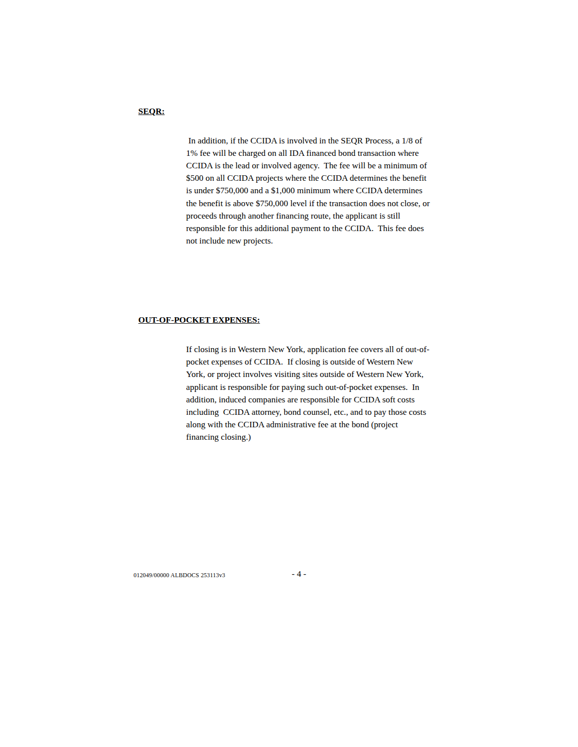SEQR:
In addition, if the CCIDA is involved in the SEQR Process, a 1/8 of 1% fee will be charged on all IDA financed bond transaction where CCIDA is the lead or involved agency. The fee will be a minimum of $500 on all CCIDA projects where the CCIDA determines the benefit is under $750,000 and a $1,000 minimum where CCIDA determines the benefit is above $750,000 level if the transaction does not close, or proceeds through another financing route, the applicant is still responsible for this additional payment to the CCIDA. This fee does not include new projects.
OUT-OF-POCKET EXPENSES:
If closing is in Western New York, application fee covers all of out-of-pocket expenses of CCIDA. If closing is outside of Western New York, or project involves visiting sites outside of Western New York, applicant is responsible for paying such out-of-pocket expenses. In addition, induced companies are responsible for CCIDA soft costs including CCIDA attorney, bond counsel, etc., and to pay those costs along with the CCIDA administrative fee at the bond (project financing closing.)
012049/00000 ALBDOCS 253113v3
- 4 -